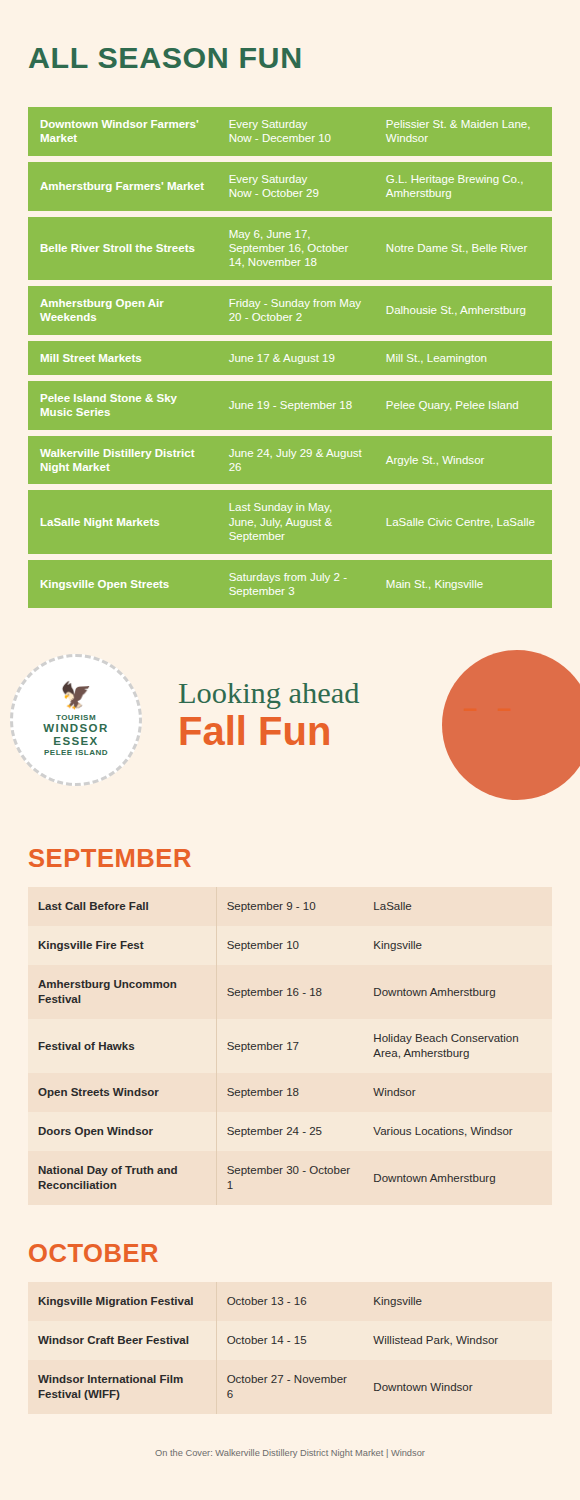All Season Fun
| Downtown Windsor Farmers' Market | Every Saturday Now - December 10 | Pelissier St. & Maiden Lane, Windsor |
| Amherstburg Farmers' Market | Every Saturday Now - October 29 | G.L. Heritage Brewing Co., Amherstburg |
| Belle River Stroll the Streets | May 6, June 17, September 16, October 14, November 18 | Notre Dame St., Belle River |
| Amherstburg Open Air Weekends | Friday - Sunday from May 20 - October 2 | Dalhousie St., Amherstburg |
| Mill Street Markets | June 17 & August 19 | Mill St., Leamington |
| Pelee Island Stone & Sky Music Series | June 19 - September 18 | Pelee Quary, Pelee Island |
| Walkerville Distillery District Night Market | June 24, July 29 & August 26 | Argyle St., Windsor |
| LaSalle Night Markets | Last Sunday in May, June, July, August & September | LaSalle Civic Centre, LaSalle |
| Kingsville Open Streets | Saturdays from July 2 - September 3 | Main St., Kingsville |
🦅 TOURISM WINDSOR ESSEX PELEE ISLAND
– –
Looking ahead
Fall Fun
September
| Last Call Before Fall | September 9 - 10 | LaSalle |
| Kingsville Fire Fest | September 10 | Kingsville |
| Amherstburg Uncommon Festival | September 16 - 18 | Downtown Amherstburg |
| Festival of Hawks | September 17 | Holiday Beach Conservation Area, Amherstburg |
| Open Streets Windsor | September 18 | Windsor |
| Doors Open Windsor | September 24 - 25 | Various Locations, Windsor |
| National Day of Truth and Reconciliation | September 30 - October 1 | Downtown Amherstburg |
October
| Kingsville Migration Festival | October 13 - 16 | Kingsville |
| Windsor Craft Beer Festival | October 14 - 15 | Willistead Park, Windsor |
| Windsor International Film Festival (WIFF) | October 27 - November 6 | Downtown Windsor |
On the Cover: Walkerville Distillery District Night Market | Windsor